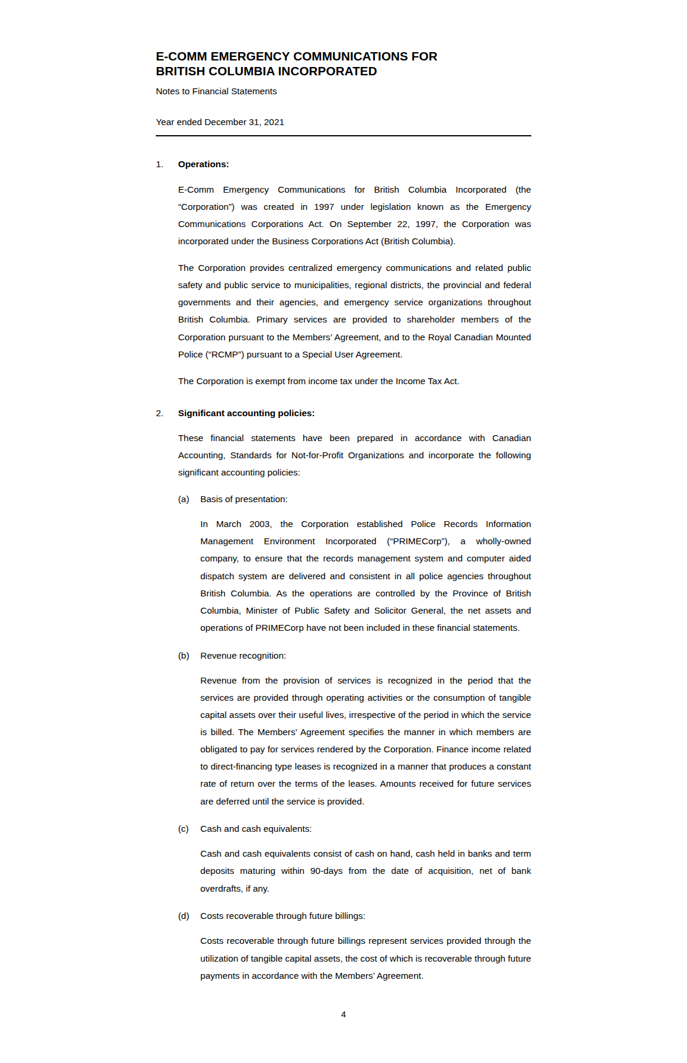E-COMM EMERGENCY COMMUNICATIONS FOR
BRITISH COLUMBIA INCORPORATED
Notes to Financial Statements
Year ended December 31, 2021
1.
Operations:
E-Comm Emergency Communications for British Columbia Incorporated (the “Corporation”) was created in 1997 under legislation known as the Emergency Communications Corporations Act. On September 22, 1997, the Corporation was incorporated under the Business Corporations Act (British Columbia).
The Corporation provides centralized emergency communications and related public safety and public service to municipalities, regional districts, the provincial and federal governments and their agencies, and emergency service organizations throughout British Columbia. Primary services are provided to shareholder members of the Corporation pursuant to the Members’ Agreement, and to the Royal Canadian Mounted Police (“RCMP”) pursuant to a Special User Agreement.
The Corporation is exempt from income tax under the Income Tax Act.
2.
Significant accounting policies:
These financial statements have been prepared in accordance with Canadian Accounting, Standards for Not-for-Profit Organizations and incorporate the following significant accounting policies:
(a)
Basis of presentation:
In March 2003, the Corporation established Police Records Information Management Environment Incorporated (“PRIMECorp”), a wholly-owned company, to ensure that the records management system and computer aided dispatch system are delivered and consistent in all police agencies throughout British Columbia. As the operations are controlled by the Province of British Columbia, Minister of Public Safety and Solicitor General, the net assets and operations of PRIMECorp have not been included in these financial statements.
(b)
Revenue recognition:
Revenue from the provision of services is recognized in the period that the services are provided through operating activities or the consumption of tangible capital assets over their useful lives, irrespective of the period in which the service is billed. The Members’ Agreement specifies the manner in which members are obligated to pay for services rendered by the Corporation. Finance income related to direct-financing type leases is recognized in a manner that produces a constant rate of return over the terms of the leases. Amounts received for future services are deferred until the service is provided.
(c)
Cash and cash equivalents:
Cash and cash equivalents consist of cash on hand, cash held in banks and term deposits maturing within 90-days from the date of acquisition, net of bank overdrafts, if any.
(d)
Costs recoverable through future billings:
Costs recoverable through future billings represent services provided through the utilization of tangible capital assets, the cost of which is recoverable through future payments in accordance with the Members’ Agreement.
4